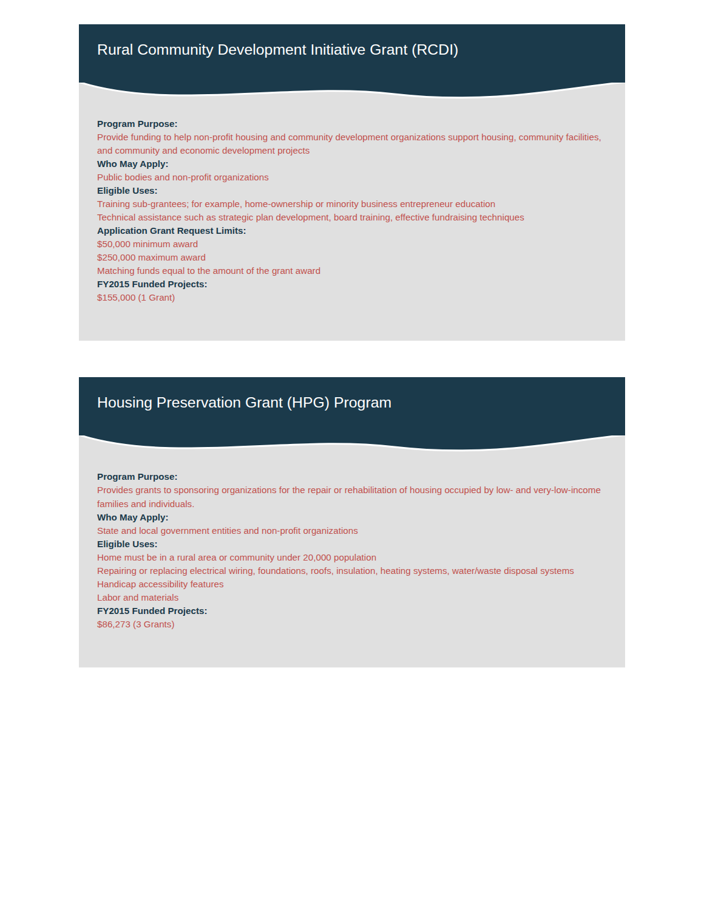Rural Community Development Initiative Grant (RCDI)
Program Purpose:
Provide funding to help non-profit housing and community development organizations support housing, community facilities, and community and economic development projects
Who May Apply:
Public bodies and non-profit organizations
Eligible Uses:
Training sub-grantees; for example, home-ownership or minority business entrepreneur education
Technical assistance such as strategic plan development, board training, effective fundraising techniques
Application Grant Request Limits:
$50,000 minimum award
$250,000 maximum award
Matching funds equal to the amount of the grant award
FY2015 Funded Projects:
$155,000 (1 Grant)
Housing Preservation Grant (HPG) Program
Program Purpose:
Provides grants to sponsoring organizations for the repair or rehabilitation of housing occupied by low- and very-low-income families and individuals.
Who May Apply:
State and local government entities and non-profit organizations
Eligible Uses:
Home must be in a rural area or community under 20,000 population
Repairing or replacing electrical wiring, foundations, roofs, insulation, heating systems, water/waste disposal systems
Handicap accessibility features
Labor and materials
FY2015 Funded Projects:
$86,273 (3 Grants)